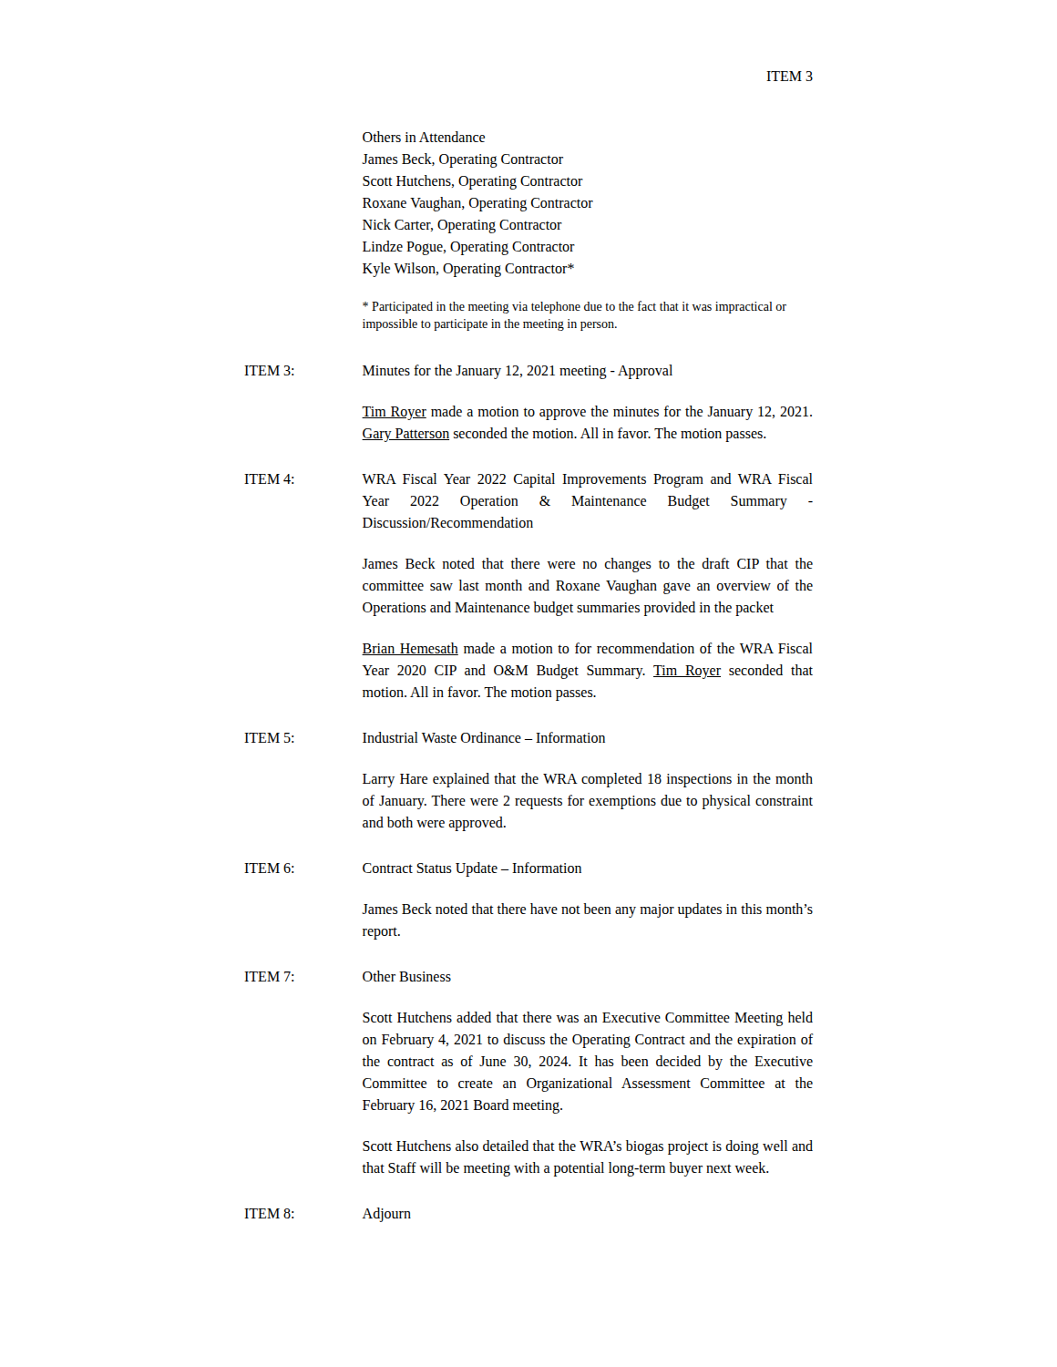ITEM 3
Others in Attendance
James Beck, Operating Contractor
Scott Hutchens, Operating Contractor
Roxane Vaughan, Operating Contractor
Nick Carter, Operating Contractor
Lindze Pogue, Operating Contractor
Kyle Wilson, Operating Contractor*
* Participated in the meeting via telephone due to the fact that it was impractical or impossible to participate in the meeting in person.
ITEM 3:
Minutes for the January 12, 2021 meeting - Approval
Tim Royer made a motion to approve the minutes for the January 12, 2021. Gary Patterson seconded the motion. All in favor. The motion passes.
ITEM 4:
WRA Fiscal Year 2022 Capital Improvements Program and WRA Fiscal Year 2022 Operation & Maintenance Budget Summary - Discussion/Recommendation
James Beck noted that there were no changes to the draft CIP that the committee saw last month and Roxane Vaughan gave an overview of the Operations and Maintenance budget summaries provided in the packet
Brian Hemesath made a motion to for recommendation of the WRA Fiscal Year 2020 CIP and O&M Budget Summary. Tim Royer seconded that motion. All in favor. The motion passes.
ITEM 5:
Industrial Waste Ordinance – Information
Larry Hare explained that the WRA completed 18 inspections in the month of January. There were 2 requests for exemptions due to physical constraint and both were approved.
ITEM 6:
Contract Status Update – Information
James Beck noted that there have not been any major updates in this month’s report.
ITEM 7:
Other Business
Scott Hutchens added that there was an Executive Committee Meeting held on February 4, 2021 to discuss the Operating Contract and the expiration of the contract as of June 30, 2024. It has been decided by the Executive Committee to create an Organizational Assessment Committee at the February 16, 2021 Board meeting.
Scott Hutchens also detailed that the WRA’s biogas project is doing well and that Staff will be meeting with a potential long-term buyer next week.
ITEM 8:
Adjourn